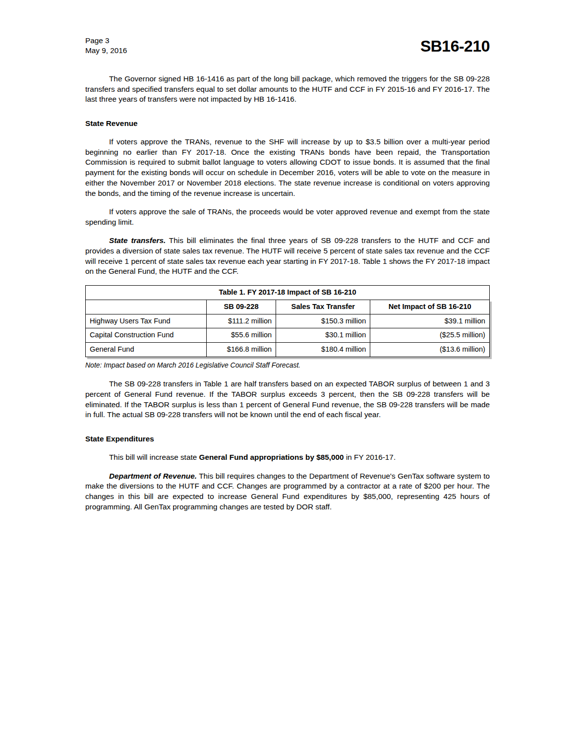Page 3
May 9, 2016
SB16-210
The Governor signed HB 16-1416 as part of the long bill package, which removed the triggers for the SB 09-228 transfers and specified transfers equal to set dollar amounts to the HUTF and CCF in FY 2015-16 and FY 2016-17. The last three years of transfers were not impacted by HB 16-1416.
State Revenue
If voters approve the TRANs, revenue to the SHF will increase by up to $3.5 billion over a multi-year period beginning no earlier than FY 2017-18. Once the existing TRANs bonds have been repaid, the Transportation Commission is required to submit ballot language to voters allowing CDOT to issue bonds. It is assumed that the final payment for the existing bonds will occur on schedule in December 2016, voters will be able to vote on the measure in either the November 2017 or November 2018 elections. The state revenue increase is conditional on voters approving the bonds, and the timing of the revenue increase is uncertain.
If voters approve the sale of TRANs, the proceeds would be voter approved revenue and exempt from the state spending limit.
State transfers. This bill eliminates the final three years of SB 09-228 transfers to the HUTF and CCF and provides a diversion of state sales tax revenue. The HUTF will receive 5 percent of state sales tax revenue and the CCF will receive 1 percent of state sales tax revenue each year starting in FY 2017-18. Table 1 shows the FY 2017-18 impact on the General Fund, the HUTF and the CCF.
Table 1. FY 2017-18 Impact of SB 16-210
| | SB 09-228 | Sales Tax Transfer | Net Impact of SB 16-210 |
| --- | --- | --- | --- |
| Highway Users Tax Fund | $111.2 million | $150.3 million | $39.1 million |
| Capital Construction Fund | $55.6 million | $30.1 million | ($25.5 million) |
| General Fund | $166.8 million | $180.4 million | ($13.6 million) |
Note: Impact based on March 2016 Legislative Council Staff Forecast.
The SB 09-228 transfers in Table 1 are half transfers based on an expected TABOR surplus of between 1 and 3 percent of General Fund revenue. If the TABOR surplus exceeds 3 percent, then the SB 09-228 transfers will be eliminated. If the TABOR surplus is less than 1 percent of General Fund revenue, the SB 09-228 transfers will be made in full. The actual SB 09-228 transfers will not be known until the end of each fiscal year.
State Expenditures
This bill will increase state General Fund appropriations by $85,000 in FY 2016-17.
Department of Revenue. This bill requires changes to the Department of Revenue's GenTax software system to make the diversions to the HUTF and CCF. Changes are programmed by a contractor at a rate of $200 per hour. The changes in this bill are expected to increase General Fund expenditures by $85,000, representing 425 hours of programming. All GenTax programming changes are tested by DOR staff.